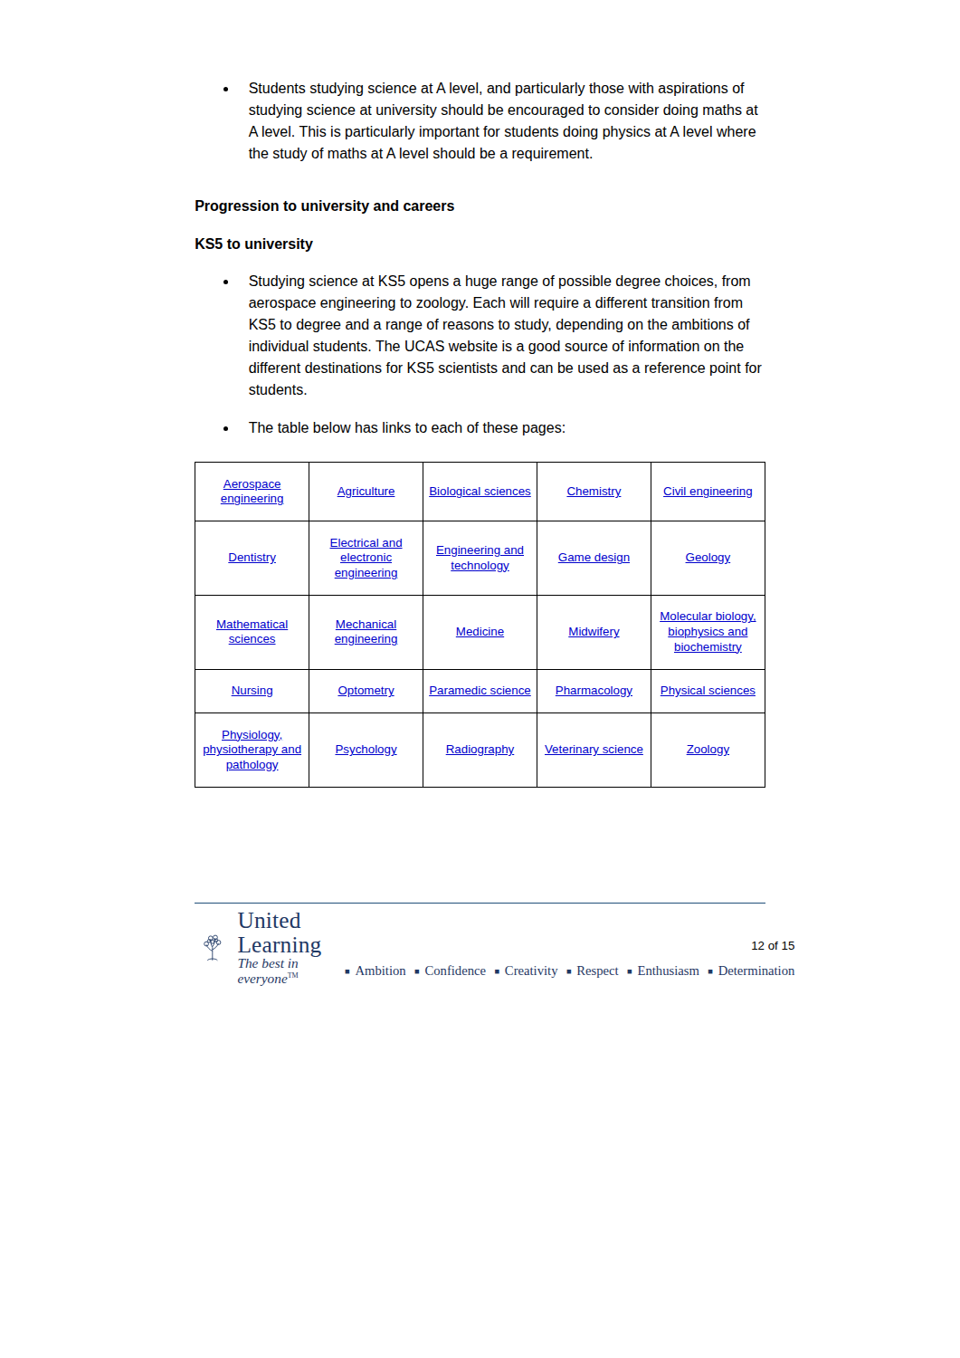Students studying science at A level, and particularly those with aspirations of studying science at university should be encouraged to consider doing maths at A level. This is particularly important for students doing physics at A level where the study of maths at A level should be a requirement.
Progression to university and careers
KS5 to university
Studying science at KS5 opens a huge range of possible degree choices, from aerospace engineering to zoology. Each will require a different transition from KS5 to degree and a range of reasons to study, depending on the ambitions of individual students. The UCAS website is a good source of information on the different destinations for KS5 scientists and can be used as a reference point for students.
The table below has links to each of these pages:
| Aerospace engineering | Agriculture | Biological sciences | Chemistry | Civil engineering |
| Dentistry | Electrical and electronic engineering | Engineering and technology | Game design | Geology |
| Mathematical sciences | Mechanical engineering | Medicine | Midwifery | Molecular biology, biophysics and biochemistry |
| Nursing | Optometry | Paramedic science | Pharmacology | Physical sciences |
| Physiology, physiotherapy and pathology | Psychology | Radiography | Veterinary science | Zoology |
United Learning
The best in everyoneTM
12 of 15
■Ambition ■Confidence ■Creativity ■Respect ■Enthusiasm ■Determination